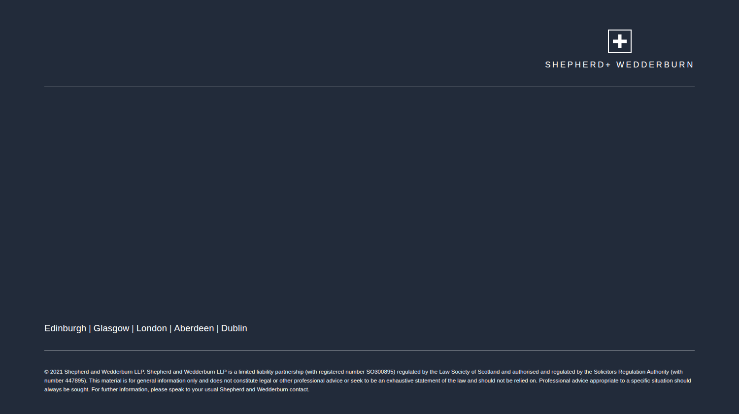SHEPHERD+ WEDDERBURN
Edinburgh|Glasgow|London|Aberdeen|Dublin
© 2021 Shepherd and Wedderburn LLP. Shepherd and Wedderburn LLP is a limited liability partnership (with registered number SO300895) regulated by the Law Society of Scotland and authorised and regulated by the Solicitors Regulation Authority (with number 447895). This material is for general information only and does not constitute legal or other professional advice or seek to be an exhaustive statement of the law and should not be relied on. Professional advice appropriate to a specific situation should always be sought. For further information, please speak to your usual Shepherd and Wedderburn contact.